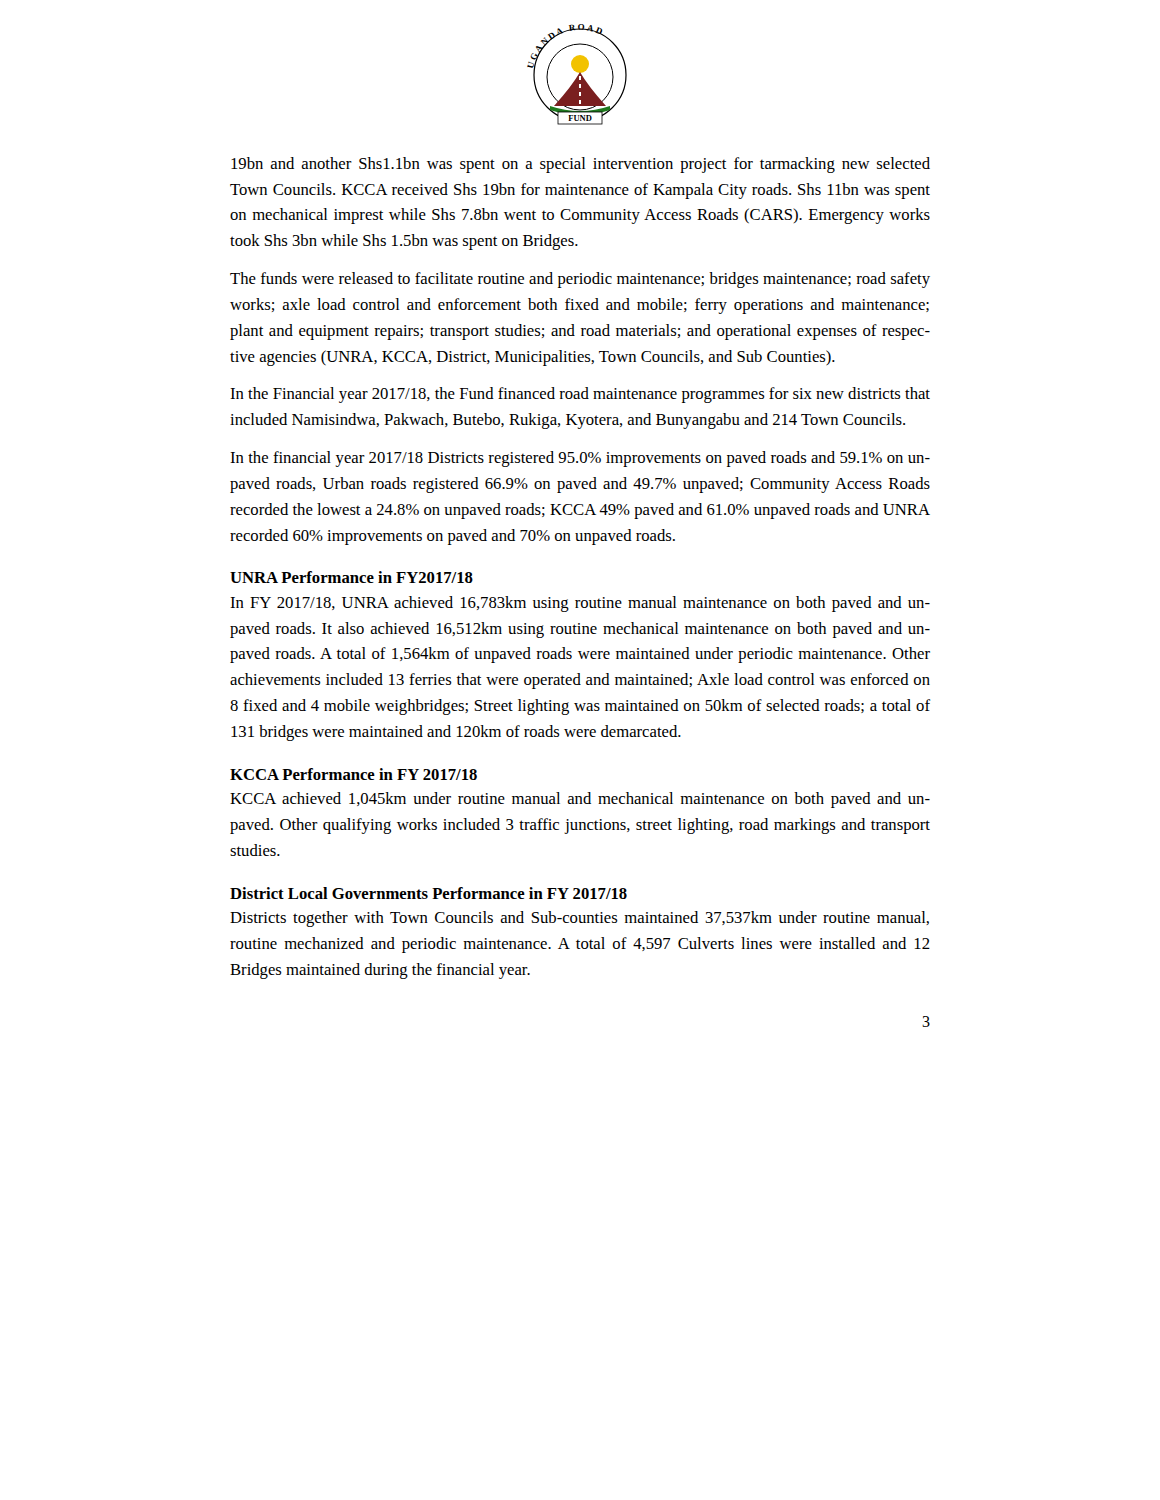UGANDA ROAD FUND
19bn and another Shs1.1bn was spent on a special intervention project for tarmacking new selected Town Councils. KCCA received Shs 19bn for maintenance of Kampala City roads. Shs 11bn was spent on mechanical imprest while Shs 7.8bn went to Community Access Roads (CARS). Emergency works took Shs 3bn while Shs 1.5bn was spent on Bridges.
The funds were released to facilitate routine and periodic maintenance; bridges maintenance; road safety works; axle load control and enforcement both fixed and mobile; ferry operations and maintenance; plant and equipment repairs; transport studies; and road materials; and operational expenses of respective agencies (UNRA, KCCA, District, Municipalities, Town Councils, and Sub Counties).
In the Financial year 2017/18, the Fund financed road maintenance programmes for six new districts that included Namisindwa, Pakwach, Butebo, Rukiga, Kyotera, and Bunyangabu and 214 Town Councils.
In the financial year 2017/18 Districts registered 95.0% improvements on paved roads and 59.1% on unpaved roads, Urban roads registered 66.9% on paved and 49.7% unpaved; Community Access Roads recorded the lowest a 24.8% on unpaved roads; KCCA 49% paved and 61.0% unpaved roads and UNRA recorded 60% improvements on paved and 70% on unpaved roads.
UNRA Performance in FY2017/18
In FY 2017/18, UNRA achieved 16,783km using routine manual maintenance on both paved and unpaved roads. It also achieved 16,512km using routine mechanical maintenance on both paved and unpaved roads. A total of 1,564km of unpaved roads were maintained under periodic maintenance. Other achievements included 13 ferries that were operated and maintained; Axle load control was enforced on 8 fixed and 4 mobile weighbridges; Street lighting was maintained on 50km of selected roads; a total of 131 bridges were maintained and 120km of roads were demarcated.
KCCA Performance in FY 2017/18
KCCA achieved 1,045km under routine manual and mechanical maintenance on both paved and unpaved. Other qualifying works included 3 traffic junctions, street lighting, road markings and transport studies.
District Local Governments Performance in FY 2017/18
Districts together with Town Councils and Sub-counties maintained 37,537km under routine manual, routine mechanized and periodic maintenance. A total of 4,597 Culverts lines were installed and 12 Bridges maintained during the financial year.
3